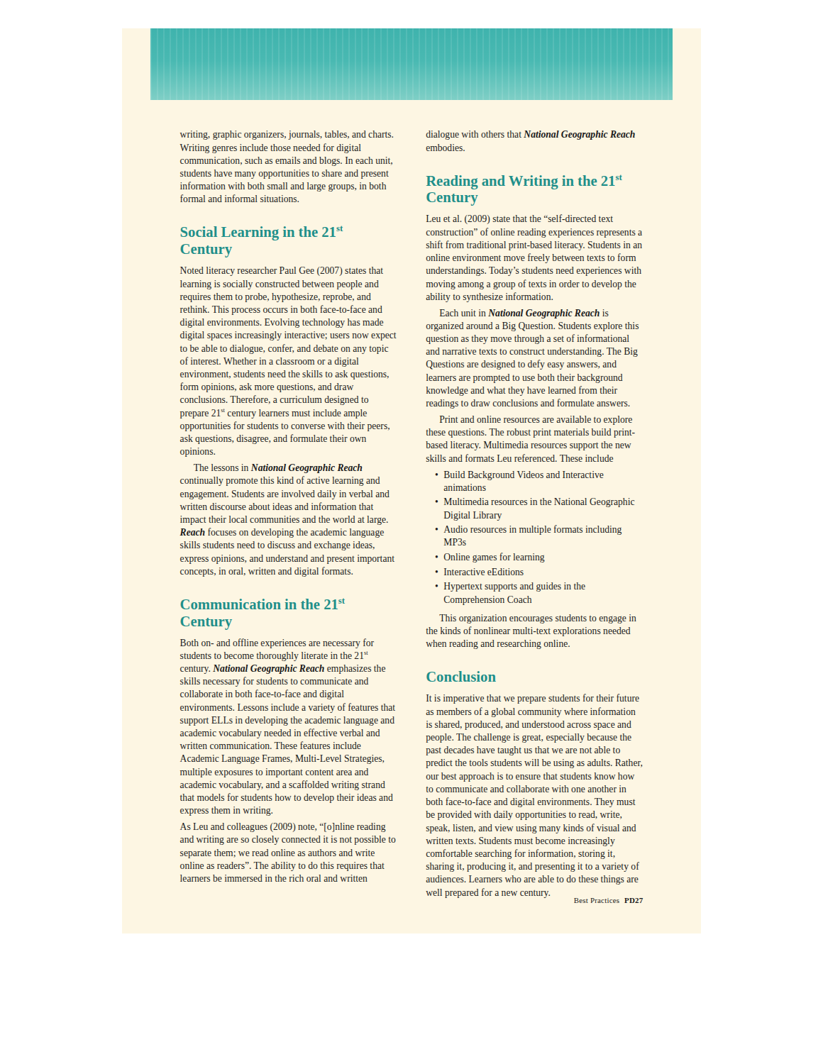writing, graphic organizers, journals, tables, and charts. Writing genres include those needed for digital communication, such as emails and blogs. In each unit, students have many opportunities to share and present information with both small and large groups, in both formal and informal situations.
Social Learning in the 21st Century
Noted literacy researcher Paul Gee (2007) states that learning is socially constructed between people and requires them to probe, hypothesize, reprobe, and rethink. This process occurs in both face-to-face and digital environments. Evolving technology has made digital spaces increasingly interactive; users now expect to be able to dialogue, confer, and debate on any topic of interest. Whether in a classroom or a digital environment, students need the skills to ask questions, form opinions, ask more questions, and draw conclusions. Therefore, a curriculum designed to prepare 21st century learners must include ample opportunities for students to converse with their peers, ask questions, disagree, and formulate their own opinions.
The lessons in National Geographic Reach continually promote this kind of active learning and engagement. Students are involved daily in verbal and written discourse about ideas and information that impact their local communities and the world at large. Reach focuses on developing the academic language skills students need to discuss and exchange ideas, express opinions, and understand and present important concepts, in oral, written and digital formats.
Communication in the 21st Century
Both on- and offline experiences are necessary for students to become thoroughly literate in the 21st century. National Geographic Reach emphasizes the skills necessary for students to communicate and collaborate in both face-to-face and digital environments. Lessons include a variety of features that support ELLs in developing the academic language and academic vocabulary needed in effective verbal and written communication. These features include Academic Language Frames, Multi-Level Strategies, multiple exposures to important content area and academic vocabulary, and a scaffolded writing strand that models for students how to develop their ideas and express them in writing.
As Leu and colleagues (2009) note, “[o]nline reading and writing are so closely connected it is not possible to separate them; we read online as authors and write online as readers”. The ability to do this requires that learners be immersed in the rich oral and written dialogue with others that National Geographic Reach embodies.
Reading and Writing in the 21st Century
Leu et al. (2009) state that the “self-directed text construction” of online reading experiences represents a shift from traditional print-based literacy. Students in an online environment move freely between texts to form understandings. Today’s students need experiences with moving among a group of texts in order to develop the ability to synthesize information.
Each unit in National Geographic Reach is organized around a Big Question. Students explore this question as they move through a set of informational and narrative texts to construct understanding. The Big Questions are designed to defy easy answers, and learners are prompted to use both their background knowledge and what they have learned from their readings to draw conclusions and formulate answers.
Print and online resources are available to explore these questions. The robust print materials build print-based literacy. Multimedia resources support the new skills and formats Leu referenced. These include
Build Background Videos and Interactive animations
Multimedia resources in the National Geographic Digital Library
Audio resources in multiple formats including MP3s
Online games for learning
Interactive eEditions
Hypertext supports and guides in the Comprehension Coach
This organization encourages students to engage in the kinds of nonlinear multi-text explorations needed when reading and researching online.
Conclusion
It is imperative that we prepare students for their future as members of a global community where information is shared, produced, and understood across space and people. The challenge is great, especially because the past decades have taught us that we are not able to predict the tools students will be using as adults. Rather, our best approach is to ensure that students know how to communicate and collaborate with one another in both face-to-face and digital environments. They must be provided with daily opportunities to read, write, speak, listen, and view using many kinds of visual and written texts. Students must become increasingly comfortable searching for information, storing it, sharing it, producing it, and presenting it to a variety of audiences. Learners who are able to do these things are well prepared for a new century.
Best Practices PD27